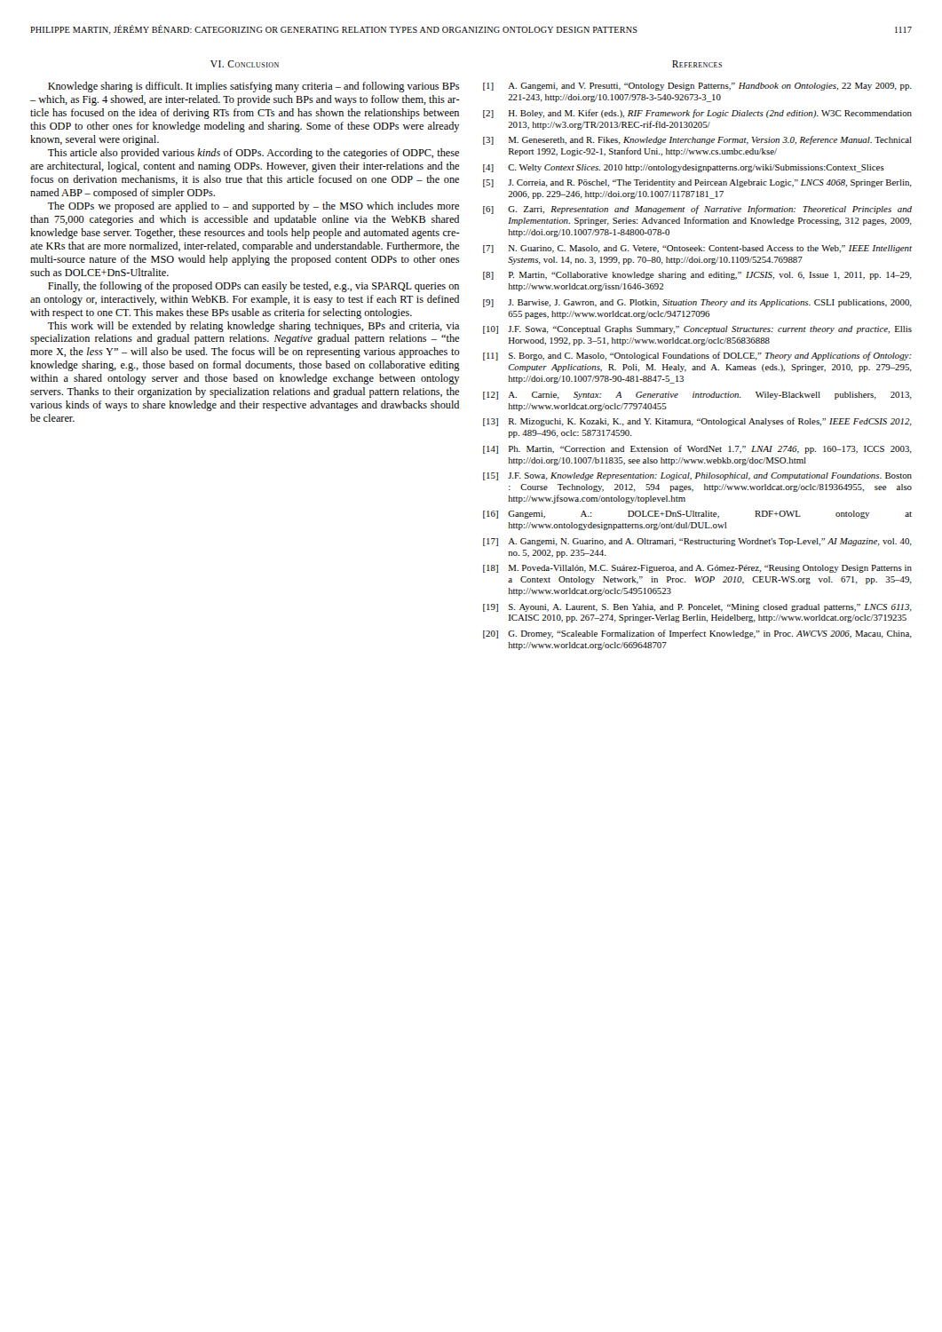Philippe Martin, Jérémy Bénard: Categorizing or Generating Relation Types and Organizing Ontology Design Patterns 1117
VI. Conclusion
Knowledge sharing is difficult. It implies satisfying many criteria – and following various BPs – which, as Fig. 4 showed, are inter-related. To provide such BPs and ways to follow them, this article has focused on the idea of deriving RTs from CTs and has shown the relationships between this ODP to other ones for knowledge modeling and sharing. Some of these ODPs were already known, several were original.
This article also provided various kinds of ODPs. According to the categories of ODPC, these are architectural, logical, content and naming ODPs. However, given their inter-relations and the focus on derivation mechanisms, it is also true that this article focused on one ODP – the one named ABP – composed of simpler ODPs.
The ODPs we proposed are applied to – and supported by – the MSO which includes more than 75,000 categories and which is accessible and updatable online via the WebKB shared knowledge base server. Together, these resources and tools help people and automated agents create KRs that are more normalized, inter-related, comparable and understandable. Furthermore, the multi-source nature of the MSO would help applying the proposed content ODPs to other ones such as DOLCE+DnS-Ultralite.
Finally, the following of the proposed ODPs can easily be tested, e.g., via SPARQL queries on an ontology or, interactively, within WebKB. For example, it is easy to test if each RT is defined with respect to one CT. This makes these BPs usable as criteria for selecting ontologies.
This work will be extended by relating knowledge sharing techniques, BPs and criteria, via specialization relations and gradual pattern relations. Negative gradual pattern relations – “the more X, the less Y” – will also be used. The focus will be on representing various approaches to knowledge sharing, e.g., those based on formal documents, those based on collaborative editing within a shared ontology server and those based on knowledge exchange between ontology servers. Thanks to their organization by specialization relations and gradual pattern relations, the various kinds of ways to share knowledge and their respective advantages and drawbacks should be clearer.
References
[1] A. Gangemi, and V. Presutti, “Ontology Design Patterns,” Handbook on Ontologies, 22 May 2009, pp. 221-243, http://doi.org/10.1007/978-3-540-92673-3_10
[2] H. Boley, and M. Kifer (eds.), RIF Framework for Logic Dialects (2nd edition). W3C Recommendation 2013, http://w3.org/TR/2013/REC-rif-fld-20130205/
[3] M. Genesereth, and R. Fikes, Knowledge Interchange Format, Version 3.0, Reference Manual. Technical Report 1992, Logic-92-1, Stanford Uni., http://www.cs.umbc.edu/kse/
[4] C. Welty Context Slices. 2010 http://ontologydesignpatterns.org/wiki/Submissions:Context_Slices
[5] J. Correia, and R. Pöschel, “The Teridentity and Peircean Algebraic Logic,” LNCS 4068, Springer Berlin, 2006, pp. 229–246, http://doi.org/10.1007/11787181_17
[6] G. Zarri, Representation and Management of Narrative Information: Theoretical Principles and Implementation. Springer, Series: Advanced Information and Knowledge Processing, 312 pages, 2009, http://doi.org/10.1007/978-1-84800-078-0
[7] N. Guarino, C. Masolo, and G. Vetere, “Ontoseek: Content-based Access to the Web,” IEEE Intelligent Systems, vol. 14, no. 3, 1999, pp. 70–80, http://doi.org/10.1109/5254.769887
[8] P. Martin, “Collaborative knowledge sharing and editing,” IJCSIS, vol. 6, Issue 1, 2011, pp. 14–29, http://www.worldcat.org/issn/1646-3692
[9] J. Barwise, J. Gawron, and G. Plotkin, Situation Theory and its Applications. CSLI publications, 2000, 655 pages, http://www.worldcat.org/oclc/947127096
[10] J.F. Sowa, “Conceptual Graphs Summary,” Conceptual Structures: current theory and practice, Ellis Horwood, 1992, pp. 3–51, http://www.worldcat.org/oclc/856836888
[11] S. Borgo, and C. Masolo, “Ontological Foundations of DOLCE,” Theory and Applications of Ontology: Computer Applications, R. Poli, M. Healy, and A. Kameas (eds.), Springer, 2010, pp. 279–295, http://doi.org/10.1007/978-90-481-8847-5_13
[12] A. Carnie, Syntax: A Generative introduction. Wiley-Blackwell publishers, 2013, http://www.worldcat.org/oclc/779740455
[13] R. Mizoguchi, K. Kozaki, K., and Y. Kitamura, “Ontological Analyses of Roles,” IEEE FedCSIS 2012, pp. 489–496, oclc: 5873174590.
[14] Ph. Martin, “Correction and Extension of WordNet 1.7,” LNAI 2746, pp. 160–173, ICCS 2003, http://doi.org/10.1007/b11835, see also http://www.webkb.org/doc/MSO.html
[15] J.F. Sowa, Knowledge Representation: Logical, Philosophical, and Computational Foundations. Boston : Course Technology, 2012, 594 pages, http://www.worldcat.org/oclc/819364955, see also http://www.jfsowa.com/ontology/toplevel.htm
[16] Gangemi, A.: DOLCE+DnS-Ultralite, RDF+OWL ontology at http://www.ontologydesignpatterns.org/ont/dul/DUL.owl
[17] A. Gangemi, N. Guarino, and A. Oltramari, “Restructuring Wordnet's Top-Level,” AI Magazine, vol. 40, no. 5, 2002, pp. 235–244.
[18] M. Poveda-Villalón, M.C. Suárez-Figueroa, and A. Gómez-Pérez, “Reusing Ontology Design Patterns in a Context Ontology Network,” in Proc. WOP 2010, CEUR-WS.org vol. 671, pp. 35–49, http://www.worldcat.org/oclc/5495106523
[19] S. Ayouni, A. Laurent, S. Ben Yahia, and P. Poncelet, “Mining closed gradual patterns,” LNCS 6113, ICAISC 2010, pp. 267–274, Springer-Verlag Berlin, Heidelberg, http://www.worldcat.org/oclc/3719235
[20] G. Dromey, “Scaleable Formalization of Imperfect Knowledge,” in Proc. AWCVS 2006, Macau, China, http://www.worldcat.org/oclc/669648707